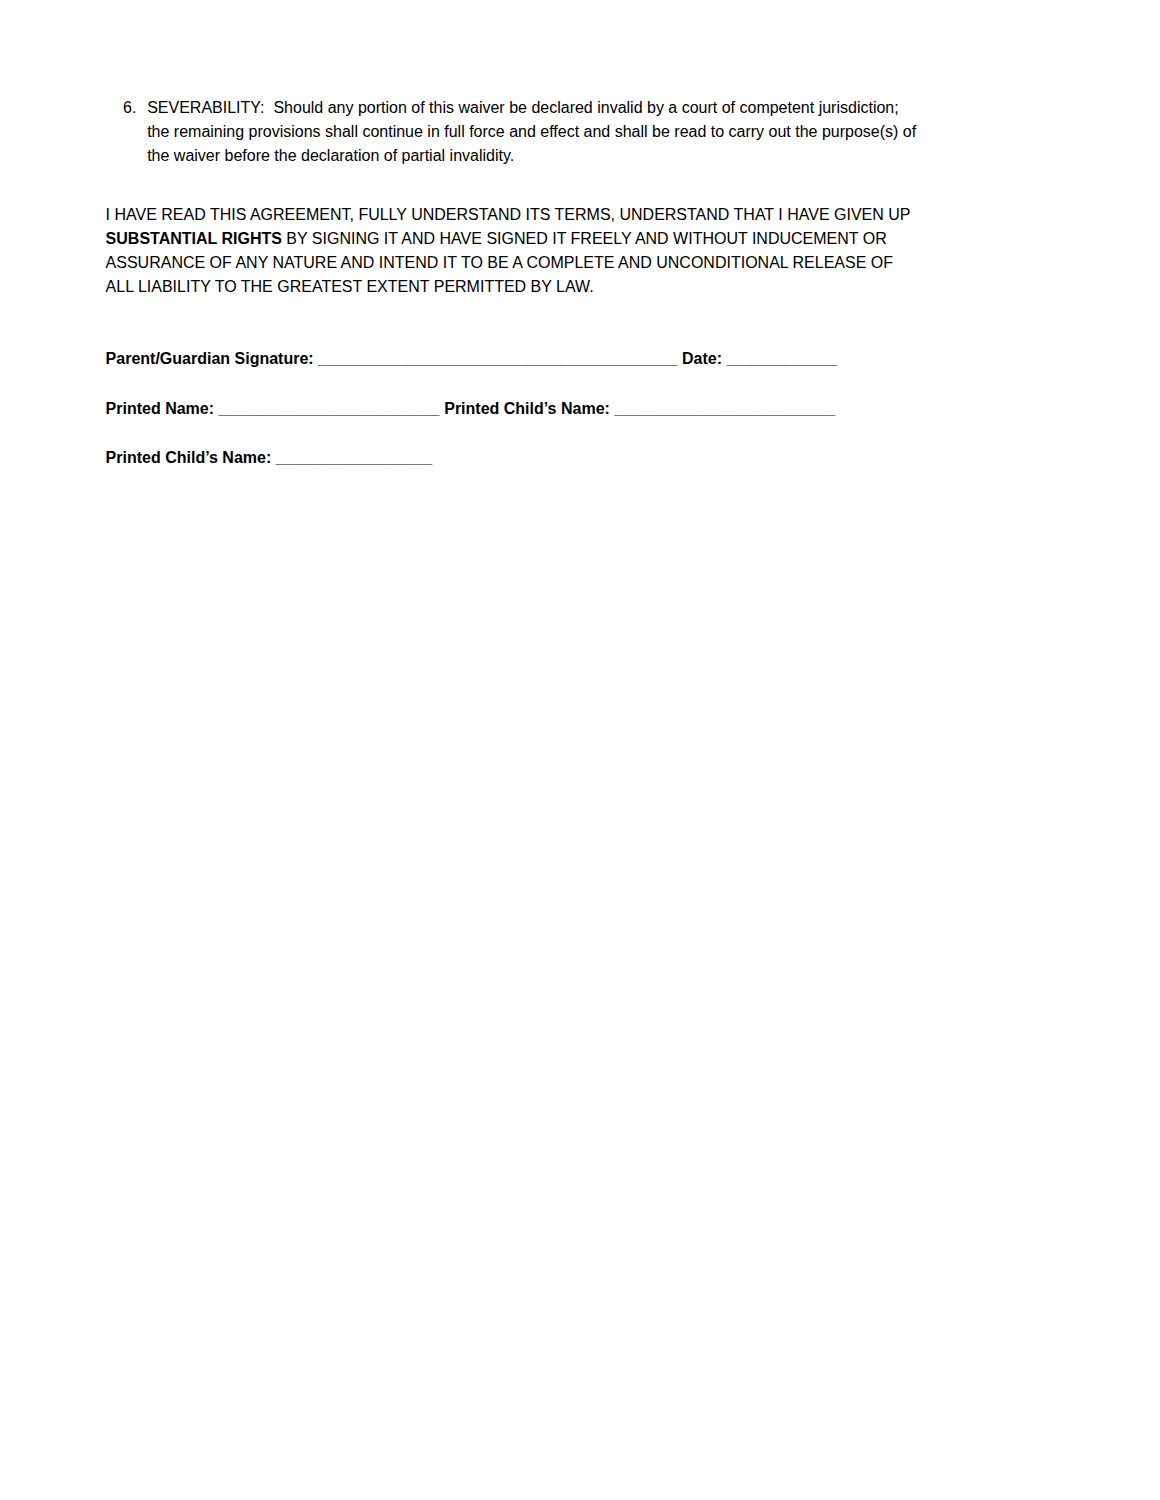SEVERABILITY: Should any portion of this waiver be declared invalid by a court of competent jurisdiction; the remaining provisions shall continue in full force and effect and shall be read to carry out the purpose(s) of the waiver before the declaration of partial invalidity.
I have read this agreement, fully understand its terms, understand that I have given up substantial rights by signing it and have signed it freely and without inducement or assurance of any nature and intend it to be a complete and unconditional release of all liability to the greatest extent permitted by law.
Parent/Guardian Signature: _______________________________________ Date: ____________
Printed Name: ________________________ Printed Child’s Name: ________________________
Printed Child’s Name: _________________